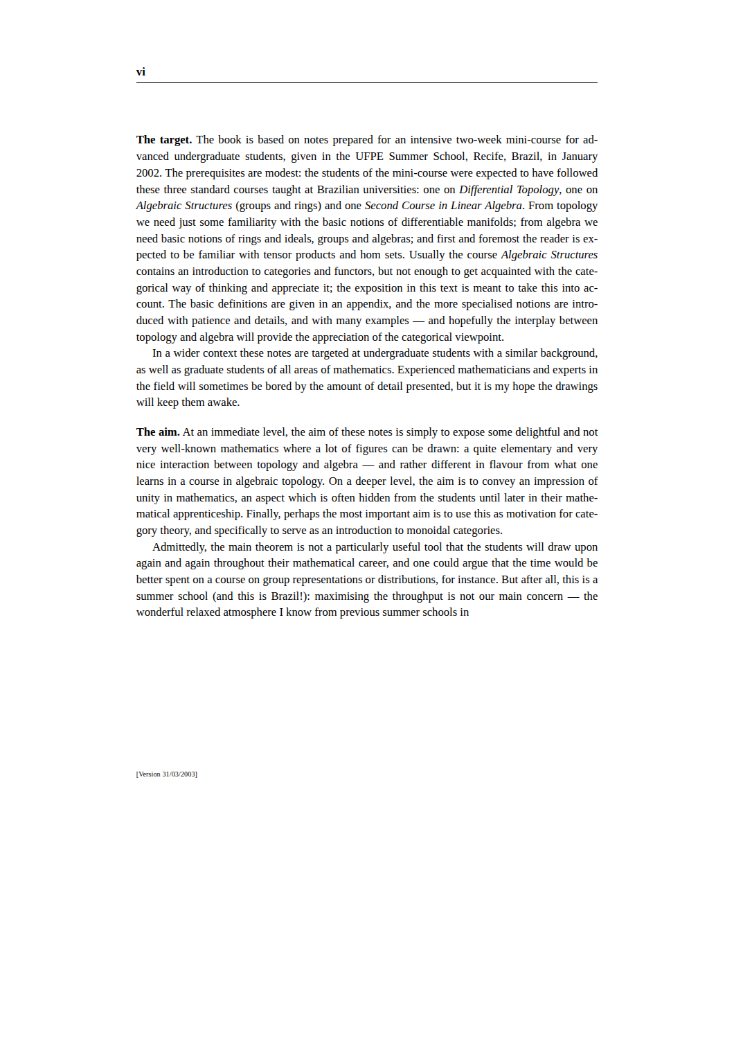vi
The target. The book is based on notes prepared for an intensive two-week mini-course for advanced undergraduate students, given in the UFPE Summer School, Recife, Brazil, in January 2002. The prerequisites are modest: the students of the mini-course were expected to have followed these three standard courses taught at Brazilian universities: one on Differential Topology, one on Algebraic Structures (groups and rings) and one Second Course in Linear Algebra. From topology we need just some familiarity with the basic notions of differentiable manifolds; from algebra we need basic notions of rings and ideals, groups and algebras; and first and foremost the reader is expected to be familiar with tensor products and hom sets. Usually the course Algebraic Structures contains an introduction to categories and functors, but not enough to get acquainted with the categorical way of thinking and appreciate it; the exposition in this text is meant to take this into account. The basic definitions are given in an appendix, and the more specialised notions are introduced with patience and details, and with many examples — and hopefully the interplay between topology and algebra will provide the appreciation of the categorical viewpoint.
In a wider context these notes are targeted at undergraduate students with a similar background, as well as graduate students of all areas of mathematics. Experienced mathematicians and experts in the field will sometimes be bored by the amount of detail presented, but it is my hope the drawings will keep them awake.
The aim. At an immediate level, the aim of these notes is simply to expose some delightful and not very well-known mathematics where a lot of figures can be drawn: a quite elementary and very nice interaction between topology and algebra — and rather different in flavour from what one learns in a course in algebraic topology. On a deeper level, the aim is to convey an impression of unity in mathematics, an aspect which is often hidden from the students until later in their mathematical apprenticeship. Finally, perhaps the most important aim is to use this as motivation for category theory, and specifically to serve as an introduction to monoidal categories.
Admittedly, the main theorem is not a particularly useful tool that the students will draw upon again and again throughout their mathematical career, and one could argue that the time would be better spent on a course on group representations or distributions, for instance. But after all, this is a summer school (and this is Brazil!): maximising the throughput is not our main concern — the wonderful relaxed atmosphere I know from previous summer schools in
[Version 31/03/2003]